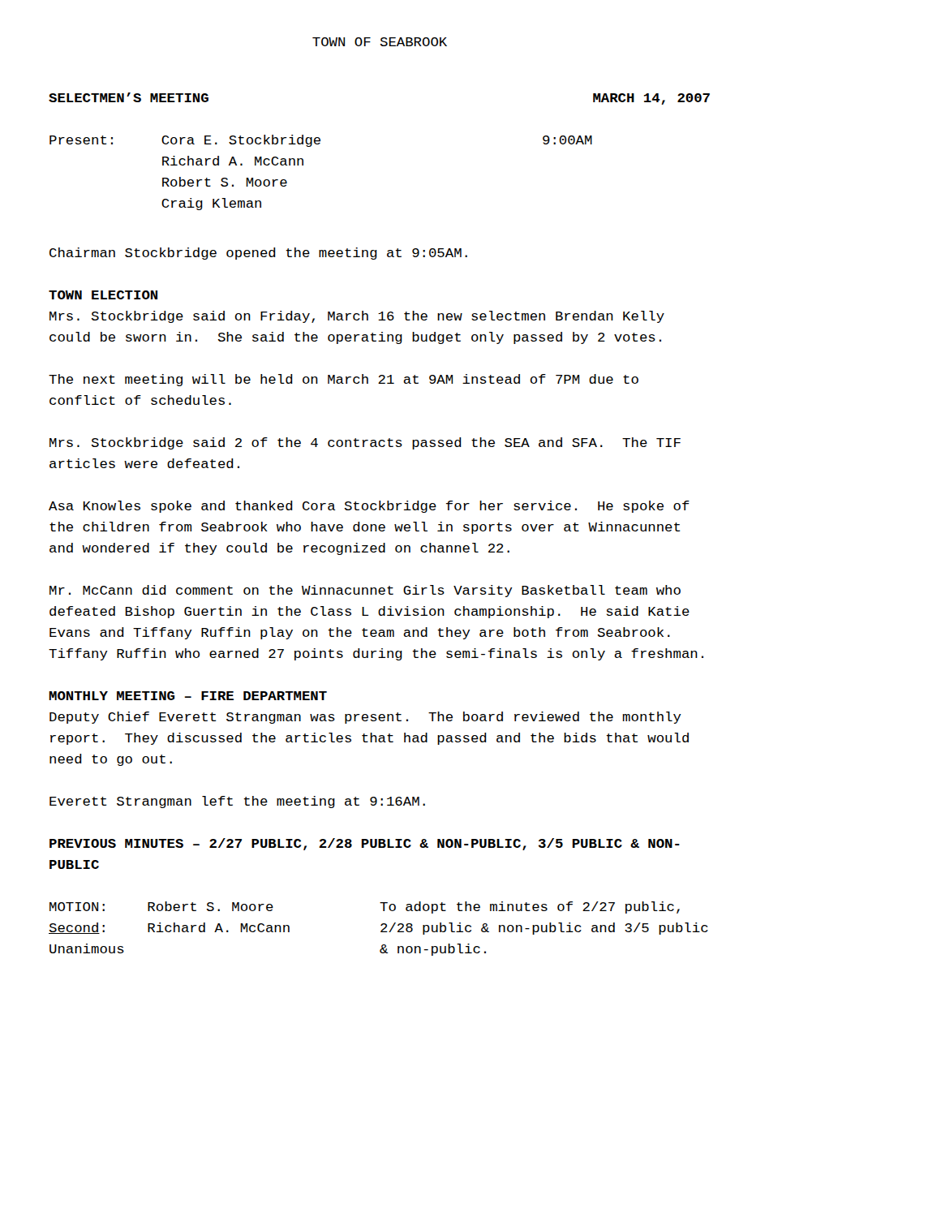TOWN OF SEABROOK
SELECTMEN’S MEETING MARCH 14, 2007
Present: Cora E. Stockbridge 9:00AM
Richard A. McCann
Robert S. Moore
Craig Kleman
Chairman Stockbridge opened the meeting at 9:05AM.
Town Election
Mrs. Stockbridge said on Friday, March 16 the new selectmen Brendan Kelly could be sworn in. She said the operating budget only passed by 2 votes.
The next meeting will be held on March 21 at 9AM instead of 7PM due to conflict of schedules.
Mrs. Stockbridge said 2 of the 4 contracts passed the SEA and SFA. The TIF articles were defeated.
Asa Knowles spoke and thanked Cora Stockbridge for her service. He spoke of the children from Seabrook who have done well in sports over at Winnacunnet and wondered if they could be recognized on channel 22.
Mr. McCann did comment on the Winnacunnet Girls Varsity Basketball team who defeated Bishop Guertin in the Class L division championship. He said Katie Evans and Tiffany Ruffin play on the team and they are both from Seabrook. Tiffany Ruffin who earned 27 points during the semi-finals is only a freshman.
Monthly Meeting – Fire Department
Deputy Chief Everett Strangman was present. The board reviewed the monthly report. They discussed the articles that had passed and the bids that would need to go out.
Everett Strangman left the meeting at 9:16AM.
Previous Minutes – 2/27 Public, 2/28 Public & Non-Public, 3/5 Public & Non-Public
MOTION: Robert S. Moore
Second: Richard A. McCann
Unanimous
To adopt the minutes of 2/27 public, 2/28 public & non-public and 3/5 public & non-public.